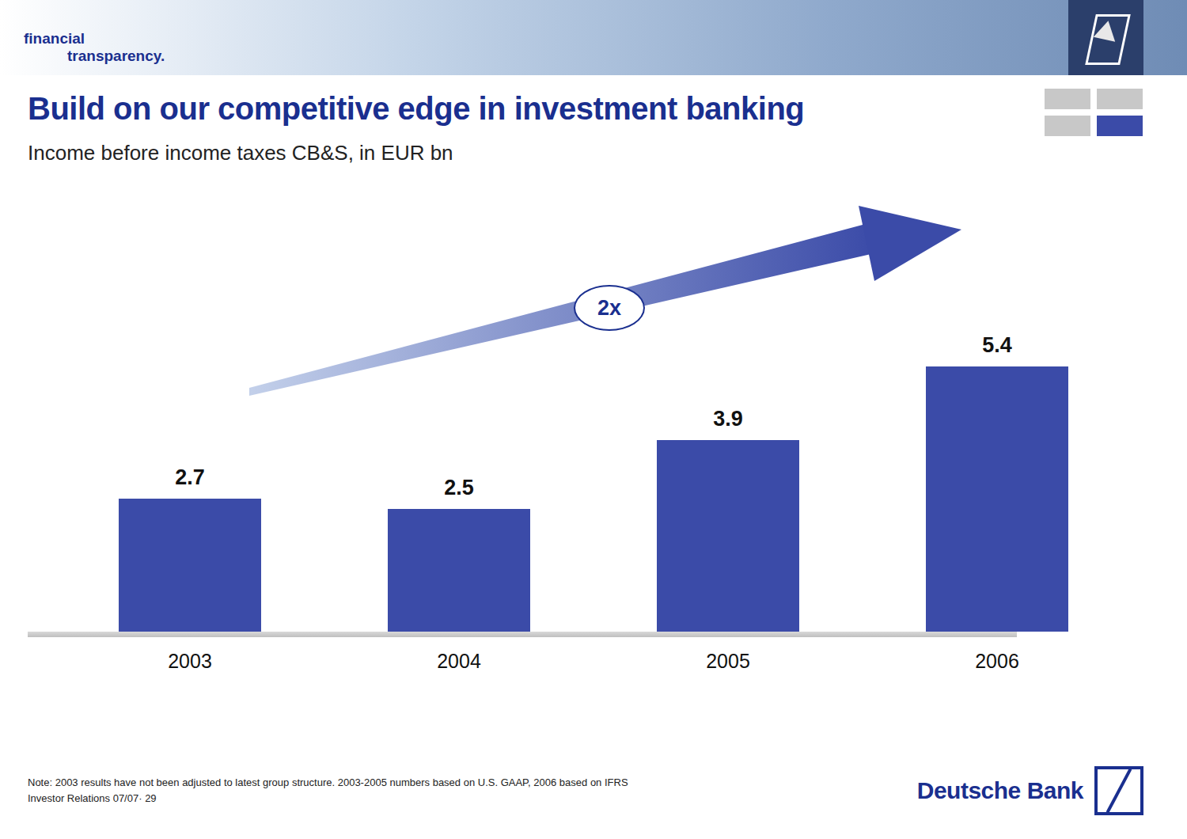financialtransparency.
Build on our competitive edge in investment banking
Income before income taxes CB&S, in EUR bn
2x
2.7
2003
2.5
2004
3.9
2005
5.4
2006
Note: 2003 results have not been adjusted to latest group structure. 2003-2005 numbers based on U.S. GAAP, 2006 based on IFRS
Investor Relations 07/07· 29
Deutsche Bank